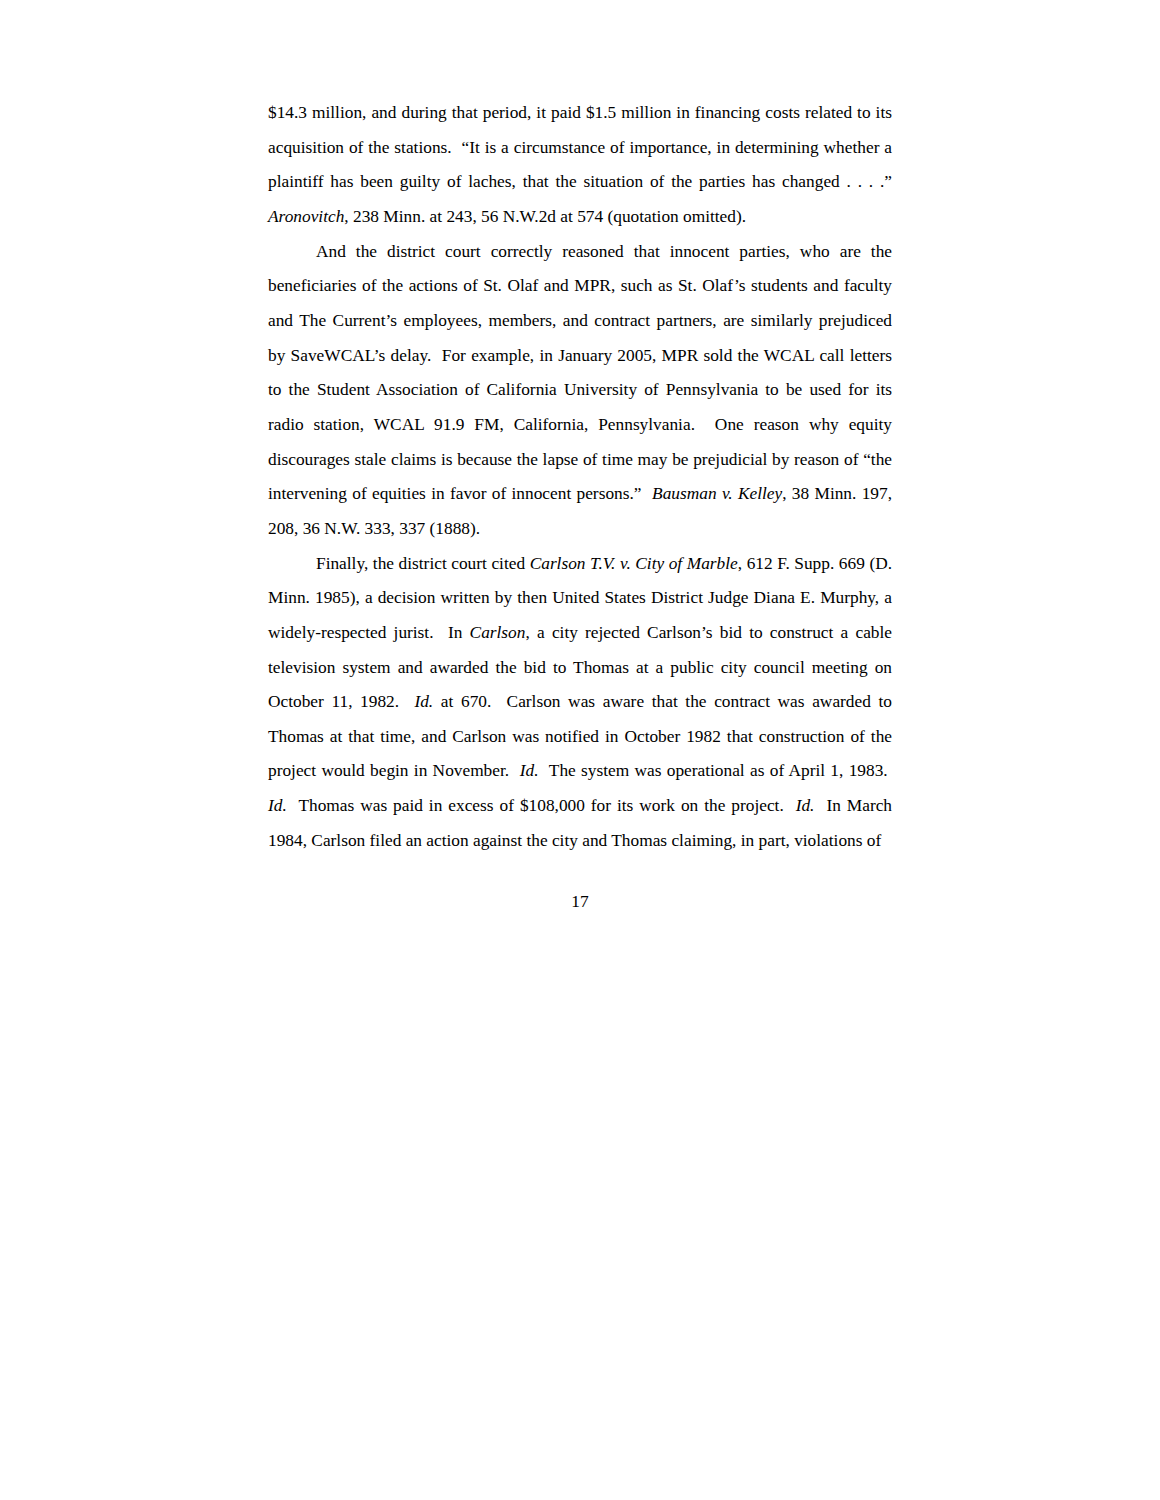$14.3 million, and during that period, it paid $1.5 million in financing costs related to its acquisition of the stations. “It is a circumstance of importance, in determining whether a plaintiff has been guilty of laches, that the situation of the parties has changed . . . .” Aronovitch, 238 Minn. at 243, 56 N.W.2d at 574 (quotation omitted).
And the district court correctly reasoned that innocent parties, who are the beneficiaries of the actions of St. Olaf and MPR, such as St. Olaf’s students and faculty and The Current’s employees, members, and contract partners, are similarly prejudiced by SaveWCAL’s delay. For example, in January 2005, MPR sold the WCAL call letters to the Student Association of California University of Pennsylvania to be used for its radio station, WCAL 91.9 FM, California, Pennsylvania. One reason why equity discourages stale claims is because the lapse of time may be prejudicial by reason of “the intervening of equities in favor of innocent persons.” Bausman v. Kelley, 38 Minn. 197, 208, 36 N.W. 333, 337 (1888).
Finally, the district court cited Carlson T.V. v. City of Marble, 612 F. Supp. 669 (D. Minn. 1985), a decision written by then United States District Judge Diana E. Murphy, a widely-respected jurist. In Carlson, a city rejected Carlson’s bid to construct a cable television system and awarded the bid to Thomas at a public city council meeting on October 11, 1982. Id. at 670. Carlson was aware that the contract was awarded to Thomas at that time, and Carlson was notified in October 1982 that construction of the project would begin in November. Id. The system was operational as of April 1, 1983. Id. Thomas was paid in excess of $108,000 for its work on the project. Id. In March 1984, Carlson filed an action against the city and Thomas claiming, in part, violations of
17